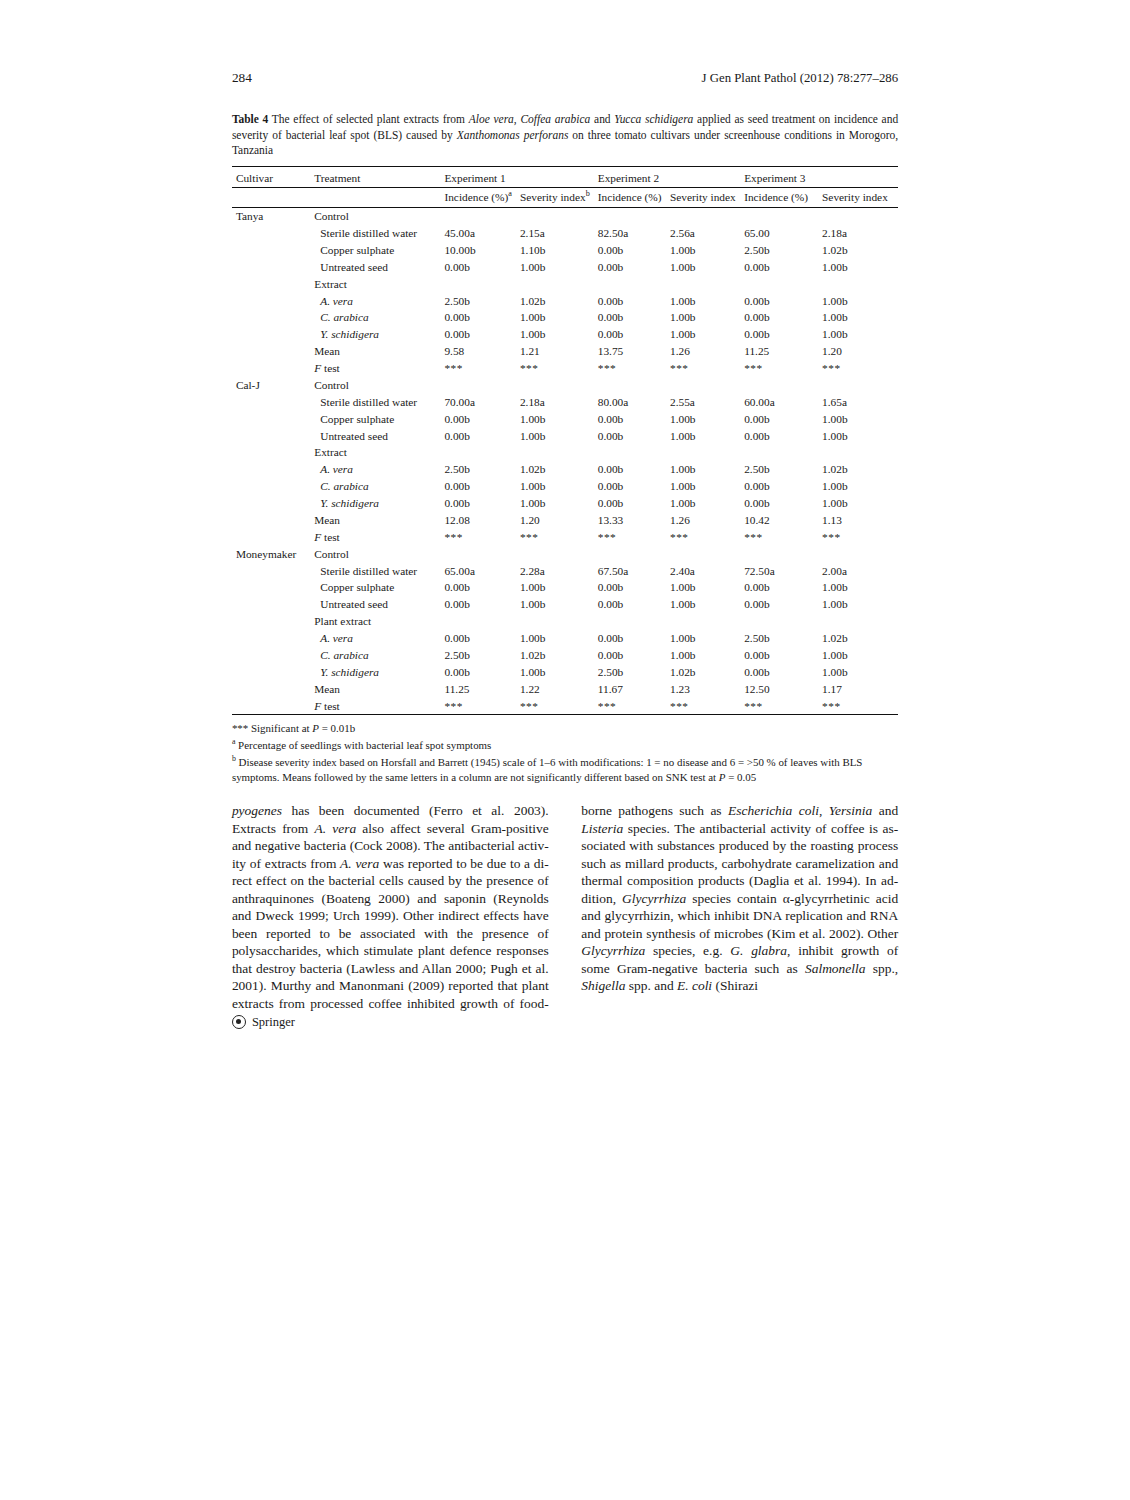284
J Gen Plant Pathol (2012) 78:277–286
Table 4 The effect of selected plant extracts from Aloe vera, Coffea arabica and Yucca schidigera applied as seed treatment on incidence and severity of bacterial leaf spot (BLS) caused by Xanthomonas perforans on three tomato cultivars under screenhouse conditions in Morogoro, Tanzania
| Cultivar | Treatment | Experiment 1 | Experiment 2 | Experiment 3 |
| --- | --- | --- | --- | --- |
| | | Incidence (%) a | Severity index b | Incidence (%) | Severity index | Incidence (%) | Severity index |
| Tanya | Control | | | | | | |
| | Sterile distilled water | 45.00a | 2.15a | 82.50a | 2.56a | 65.00 | 2.18a |
| | Copper sulphate | 10.00b | 1.10b | 0.00b | 1.00b | 2.50b | 1.02b |
| | Untreated seed | 0.00b | 1.00b | 0.00b | 1.00b | 0.00b | 1.00b |
| | Extract | | | | | | |
| | A. vera | 2.50b | 1.02b | 0.00b | 1.00b | 0.00b | 1.00b |
| | C. arabica | 0.00b | 1.00b | 0.00b | 1.00b | 0.00b | 1.00b |
| | Y. schidigera | 0.00b | 1.00b | 0.00b | 1.00b | 0.00b | 1.00b |
| | Mean | 9.58 | 1.21 | 13.75 | 1.26 | 11.25 | 1.20 |
| | F test | *** | *** | *** | *** | *** | *** |
| Cal-J | Control | | | | | | |
| | Sterile distilled water | 70.00a | 2.18a | 80.00a | 2.55a | 60.00a | 1.65a |
| | Copper sulphate | 0.00b | 1.00b | 0.00b | 1.00b | 0.00b | 1.00b |
| | Untreated seed | 0.00b | 1.00b | 0.00b | 1.00b | 0.00b | 1.00b |
| | Extract | | | | | | |
| | A. vera | 2.50b | 1.02b | 0.00b | 1.00b | 2.50b | 1.02b |
| | C. arabica | 0.00b | 1.00b | 0.00b | 1.00b | 0.00b | 1.00b |
| | Y. schidigera | 0.00b | 1.00b | 0.00b | 1.00b | 0.00b | 1.00b |
| | Mean | 12.08 | 1.20 | 13.33 | 1.26 | 10.42 | 1.13 |
| | F test | *** | *** | *** | *** | *** | *** |
| Moneymaker | Control | | | | | | |
| | Sterile distilled water | 65.00a | 2.28a | 67.50a | 2.40a | 72.50a | 2.00a |
| | Copper sulphate | 0.00b | 1.00b | 0.00b | 1.00b | 0.00b | 1.00b |
| | Untreated seed | 0.00b | 1.00b | 0.00b | 1.00b | 0.00b | 1.00b |
| | Plant extract | | | | | | |
| | A. vera | 0.00b | 1.00b | 0.00b | 1.00b | 2.50b | 1.02b |
| | C. arabica | 2.50b | 1.02b | 0.00b | 1.00b | 0.00b | 1.00b |
| | Y. schidigera | 0.00b | 1.00b | 2.50b | 1.02b | 0.00b | 1.00b |
| | Mean | 11.25 | 1.22 | 11.67 | 1.23 | 12.50 | 1.17 |
| | F test | *** | *** | *** | *** | *** | *** |
*** Significant at P = 0.01b
a Percentage of seedlings with bacterial leaf spot symptoms
b Disease severity index based on Horsfall and Barrett (1945) scale of 1–6 with modifications: 1 = no disease and 6 = >50 % of leaves with BLS symptoms. Means followed by the same letters in a column are not significantly different based on SNK test at P = 0.05
pyogenes has been documented (Ferro et al. 2003). Extracts from A. vera also affect several Gram-positive and negative bacteria (Cock 2008). The antibacterial activity of extracts from A. vera was reported to be due to a direct effect on the bacterial cells caused by the presence of anthraquinones (Boateng 2000) and saponin (Reynolds and Dweck 1999; Urch 1999). Other indirect effects have been reported to be associated with the presence of polysaccharides, which stimulate plant defence responses that destroy bacteria (Lawless and Allan 2000; Pugh et al. 2001). Murthy and Manonmani (2009) reported that plant extracts from processed coffee inhibited growth of food-borne pathogens such as Escherichia coli, Yersinia and Listeria species. The antibacterial activity of coffee is associated with substances produced by the roasting process such as millard products, carbohydrate caramelization and thermal composition products (Daglia et al. 1994). In addition, Glycyrrhiza species contain α-glycyrrhetinic acid and glycyrrhizin, which inhibit DNA replication and RNA and protein synthesis of microbes (Kim et al. 2002). Other Glycyrrhiza species, e.g. G. glabra, inhibit growth of some Gram-negative bacteria such as Salmonella spp., Shigella spp. and E. coli (Shirazi
Springer